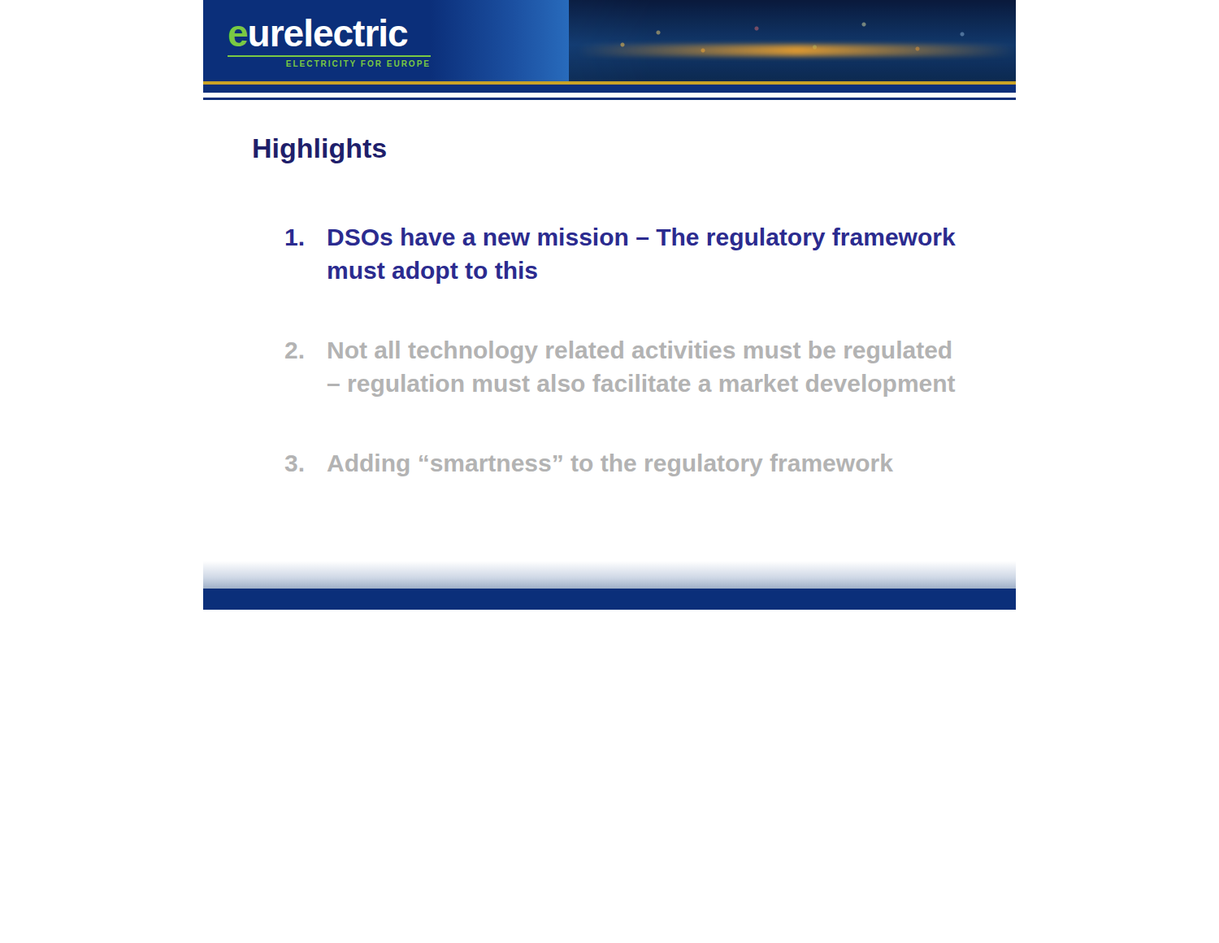eurelectric
ELECTRICITY FOR EUROPE
Highlights
DSOs have a new mission – The regulatory framework must adopt to this
Not all technology related activities must be regulated – regulation must also facilitate a market development
Adding “smartness” to the regulatory framework
4